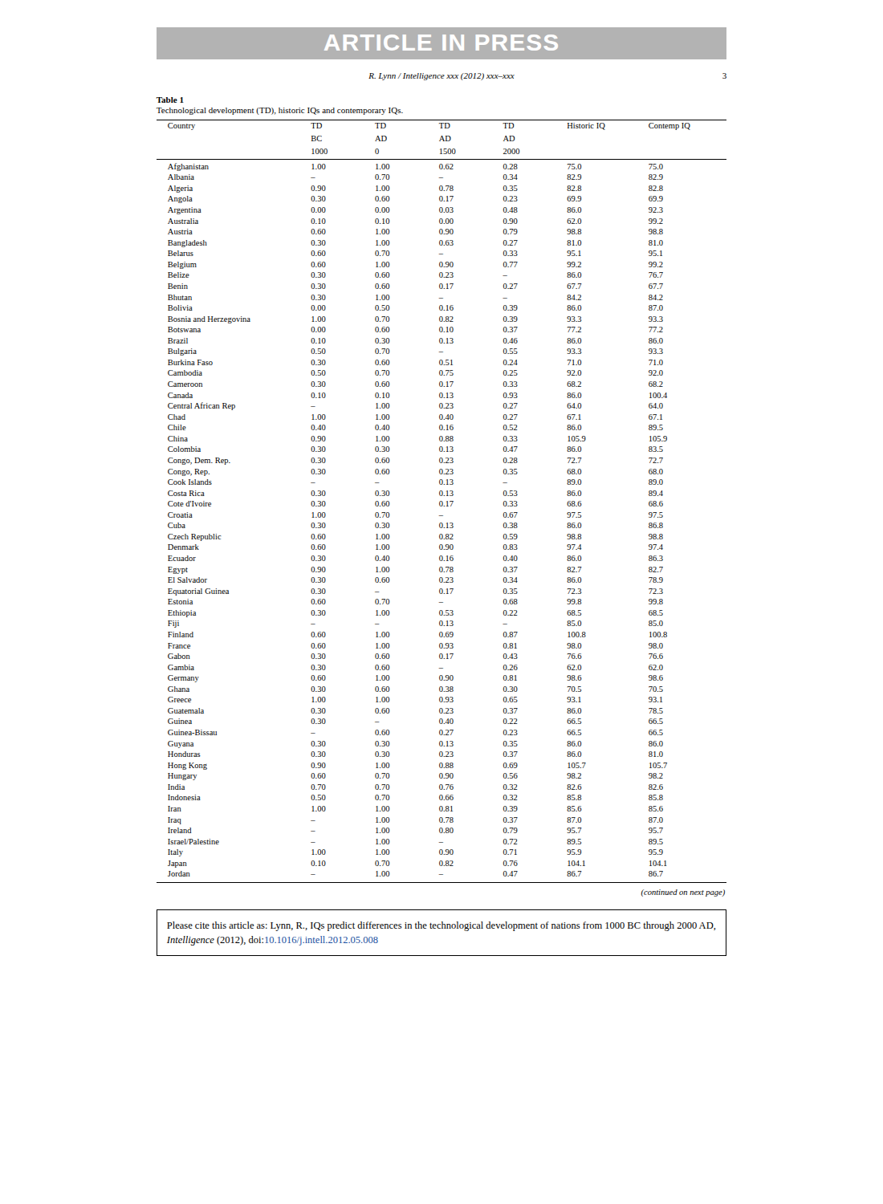ARTICLE IN PRESS
R. Lynn / Intelligence xxx (2012) xxx–xxx 3
Table 1 Technological development (TD), historic IQs and contemporary IQs.
| Country | TD | TD | TD | TD | Historic IQ | Contemp IQ |
| --- | --- | --- | --- | --- | --- | --- |
| | BC | AD | AD | AD | | |
| | 1000 | 0 | 1500 | 2000 | | |
| Afghanistan | 1.00 | 1.00 | 0.62 | 0.28 | 75.0 | 75.0 |
| Albania | – | 0.70 | – | 0.34 | 82.9 | 82.9 |
| Algeria | 0.90 | 1.00 | 0.78 | 0.35 | 82.8 | 82.8 |
| Angola | 0.30 | 0.60 | 0.17 | 0.23 | 69.9 | 69.9 |
| Argentina | 0.00 | 0.00 | 0.03 | 0.48 | 86.0 | 92.3 |
| Australia | 0.10 | 0.10 | 0.00 | 0.90 | 62.0 | 99.2 |
| Austria | 0.60 | 1.00 | 0.90 | 0.79 | 98.8 | 98.8 |
| Bangladesh | 0.30 | 1.00 | 0.63 | 0.27 | 81.0 | 81.0 |
| Belarus | 0.60 | 0.70 | – | 0.33 | 95.1 | 95.1 |
| Belgium | 0.60 | 1.00 | 0.90 | 0.77 | 99.2 | 99.2 |
| Belize | 0.30 | 0.60 | 0.23 | – | 86.0 | 76.7 |
| Benin | 0.30 | 0.60 | 0.17 | 0.27 | 67.7 | 67.7 |
| Bhutan | 0.30 | 1.00 | – | – | 84.2 | 84.2 |
| Bolivia | 0.00 | 0.50 | 0.16 | 0.39 | 86.0 | 87.0 |
| Bosnia and Herzegovina | 1.00 | 0.70 | 0.82 | 0.39 | 93.3 | 93.3 |
| Botswana | 0.00 | 0.60 | 0.10 | 0.37 | 77.2 | 77.2 |
| Brazil | 0.10 | 0.30 | 0.13 | 0.46 | 86.0 | 86.0 |
| Bulgaria | 0.50 | 0.70 | – | 0.55 | 93.3 | 93.3 |
| Burkina Faso | 0.30 | 0.60 | 0.51 | 0.24 | 71.0 | 71.0 |
| Cambodia | 0.50 | 0.70 | 0.75 | 0.25 | 92.0 | 92.0 |
| Cameroon | 0.30 | 0.60 | 0.17 | 0.33 | 68.2 | 68.2 |
| Canada | 0.10 | 0.10 | 0.13 | 0.93 | 86.0 | 100.4 |
| Central African Rep | – | 1.00 | 0.23 | 0.27 | 64.0 | 64.0 |
| Chad | 1.00 | 1.00 | 0.40 | 0.27 | 67.1 | 67.1 |
| Chile | 0.40 | 0.40 | 0.16 | 0.52 | 86.0 | 89.5 |
| China | 0.90 | 1.00 | 0.88 | 0.33 | 105.9 | 105.9 |
| Colombia | 0.30 | 0.30 | 0.13 | 0.47 | 86.0 | 83.5 |
| Congo, Dem. Rep. | 0.30 | 0.60 | 0.23 | 0.28 | 72.7 | 72.7 |
| Congo, Rep. | 0.30 | 0.60 | 0.23 | 0.35 | 68.0 | 68.0 |
| Cook Islands | – | – | 0.13 | – | 89.0 | 89.0 |
| Costa Rica | 0.30 | 0.30 | 0.13 | 0.53 | 86.0 | 89.4 |
| Cote d'Ivoire | 0.30 | 0.60 | 0.17 | 0.33 | 68.6 | 68.6 |
| Croatia | 1.00 | 0.70 | – | 0.67 | 97.5 | 97.5 |
| Cuba | 0.30 | 0.30 | 0.13 | 0.38 | 86.0 | 86.8 |
| Czech Republic | 0.60 | 1.00 | 0.82 | 0.59 | 98.8 | 98.8 |
| Denmark | 0.60 | 1.00 | 0.90 | 0.83 | 97.4 | 97.4 |
| Ecuador | 0.30 | 0.40 | 0.16 | 0.40 | 86.0 | 86.3 |
| Egypt | 0.90 | 1.00 | 0.78 | 0.37 | 82.7 | 82.7 |
| El Salvador | 0.30 | 0.60 | 0.23 | 0.34 | 86.0 | 78.9 |
| Equatorial Guinea | 0.30 | – | 0.17 | 0.35 | 72.3 | 72.3 |
| Estonia | 0.60 | 0.70 | – | 0.68 | 99.8 | 99.8 |
| Ethiopia | 0.30 | 1.00 | 0.53 | 0.22 | 68.5 | 68.5 |
| Fiji | – | – | 0.13 | – | 85.0 | 85.0 |
| Finland | 0.60 | 1.00 | 0.69 | 0.87 | 100.8 | 100.8 |
| France | 0.60 | 1.00 | 0.93 | 0.81 | 98.0 | 98.0 |
| Gabon | 0.30 | 0.60 | 0.17 | 0.43 | 76.6 | 76.6 |
| Gambia | 0.30 | 0.60 | – | 0.26 | 62.0 | 62.0 |
| Germany | 0.60 | 1.00 | 0.90 | 0.81 | 98.6 | 98.6 |
| Ghana | 0.30 | 0.60 | 0.38 | 0.30 | 70.5 | 70.5 |
| Greece | 1.00 | 1.00 | 0.93 | 0.65 | 93.1 | 93.1 |
| Guatemala | 0.30 | 0.60 | 0.23 | 0.37 | 86.0 | 78.5 |
| Guinea | 0.30 | – | 0.40 | 0.22 | 66.5 | 66.5 |
| Guinea-Bissau | – | 0.60 | 0.27 | 0.23 | 66.5 | 66.5 |
| Guyana | 0.30 | 0.30 | 0.13 | 0.35 | 86.0 | 86.0 |
| Honduras | 0.30 | 0.30 | 0.23 | 0.37 | 86.0 | 81.0 |
| Hong Kong | 0.90 | 1.00 | 0.88 | 0.69 | 105.7 | 105.7 |
| Hungary | 0.60 | 0.70 | 0.90 | 0.56 | 98.2 | 98.2 |
| India | 0.70 | 0.70 | 0.76 | 0.32 | 82.6 | 82.6 |
| Indonesia | 0.50 | 0.70 | 0.66 | 0.32 | 85.8 | 85.8 |
| Iran | 1.00 | 1.00 | 0.81 | 0.39 | 85.6 | 85.6 |
| Iraq | – | 1.00 | 0.78 | 0.37 | 87.0 | 87.0 |
| Ireland | – | 1.00 | 0.80 | 0.79 | 95.7 | 95.7 |
| Israel/Palestine | – | 1.00 | – | 0.72 | 89.5 | 89.5 |
| Italy | 1.00 | 1.00 | 0.90 | 0.71 | 95.9 | 95.9 |
| Japan | 0.10 | 0.70 | 0.82 | 0.76 | 104.1 | 104.1 |
| Jordan | – | 1.00 | – | 0.47 | 86.7 | 86.7 |
(continued on next page)
Please cite this article as: Lynn, R., IQs predict differences in the technological development of nations from 1000 BC through 2000 AD, Intelligence (2012), doi:10.1016/j.intell.2012.05.008